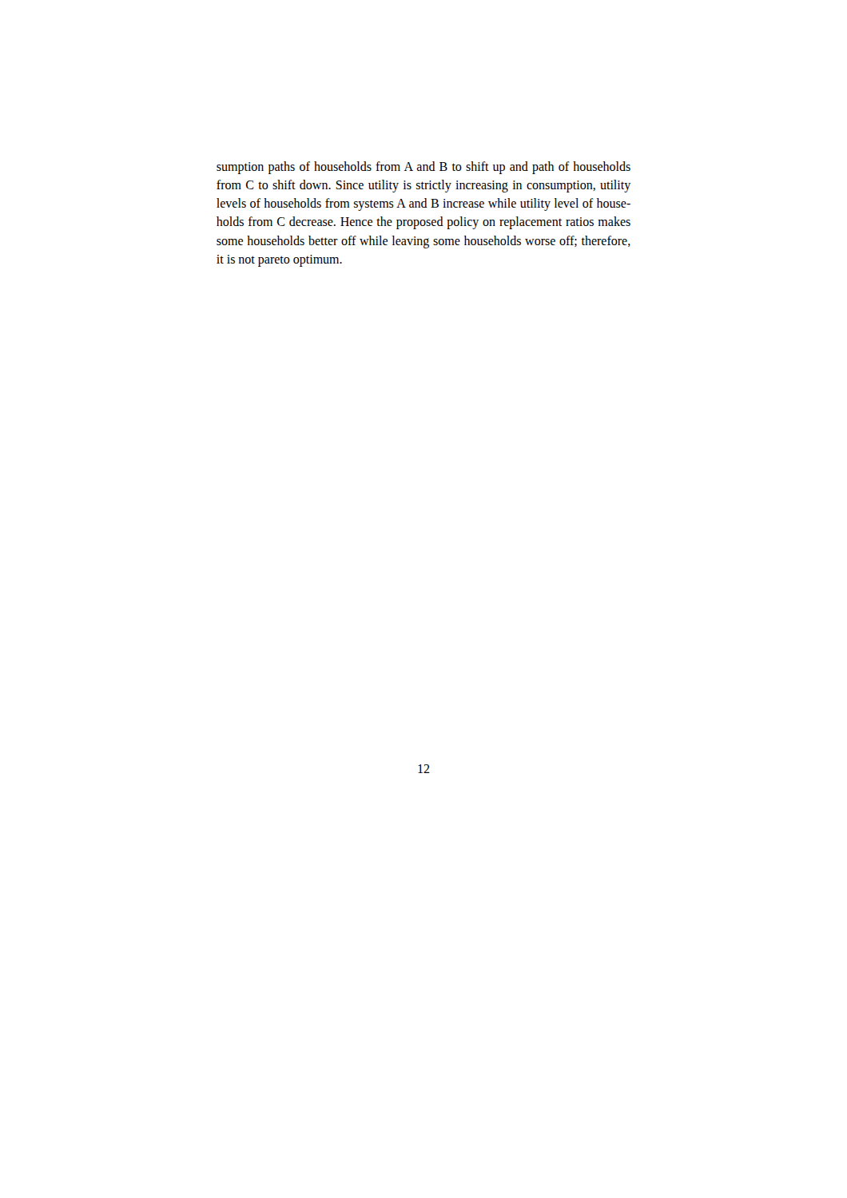sumption paths of households from A and B to shift up and path of households from C to shift down. Since utility is strictly increasing in consumption, utility levels of households from systems A and B increase while utility level of households from C decrease. Hence the proposed policy on replacement ratios makes some households better off while leaving some households worse off; therefore, it is not pareto optimum.
12